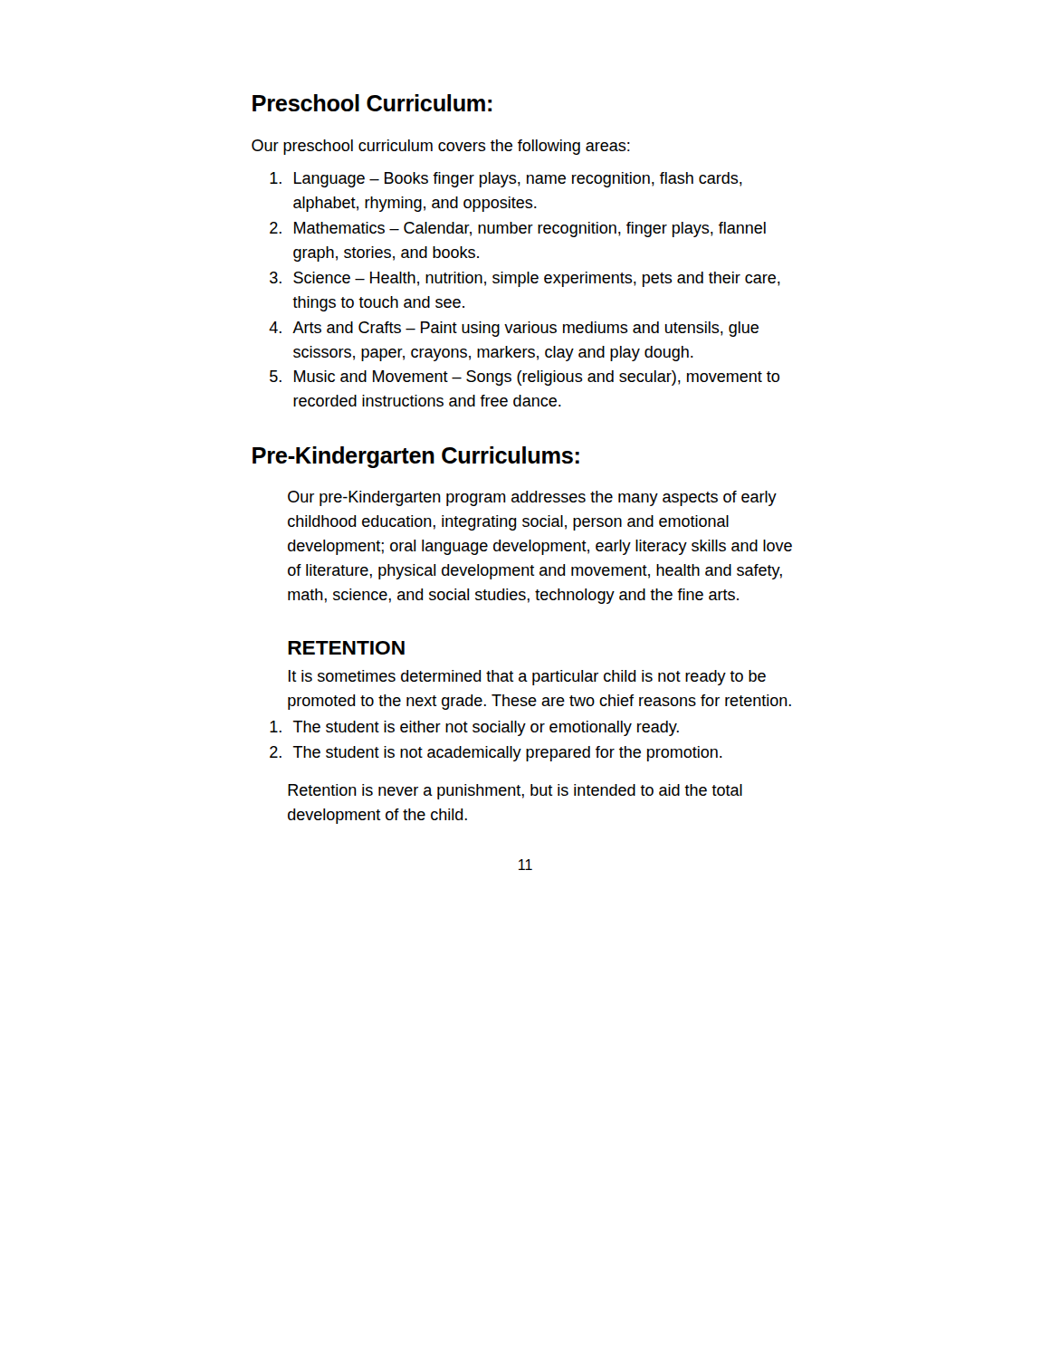Preschool Curriculum:
Our preschool curriculum covers the following areas:
Language – Books finger plays, name recognition, flash cards, alphabet, rhyming, and opposites.
Mathematics – Calendar, number recognition, finger plays, flannel graph, stories, and books.
Science – Health, nutrition, simple experiments, pets and their care, things to touch and see.
Arts and Crafts – Paint using various mediums and utensils, glue scissors, paper, crayons, markers, clay and play dough.
Music and Movement – Songs (religious and secular), movement to recorded instructions and free dance.
Pre-Kindergarten Curriculums:
Our pre-Kindergarten program addresses the many aspects of early childhood education, integrating social, person and emotional development; oral language development, early literacy skills and love of literature, physical development and movement, health and safety, math, science, and social studies, technology and the fine arts.
RETENTION
It is sometimes determined that a particular child is not ready to be promoted to the next grade. These are two chief reasons for retention.
The student is either not socially or emotionally ready.
The student is not academically prepared for the promotion.
Retention is never a punishment, but is intended to aid the total development of the child.
11